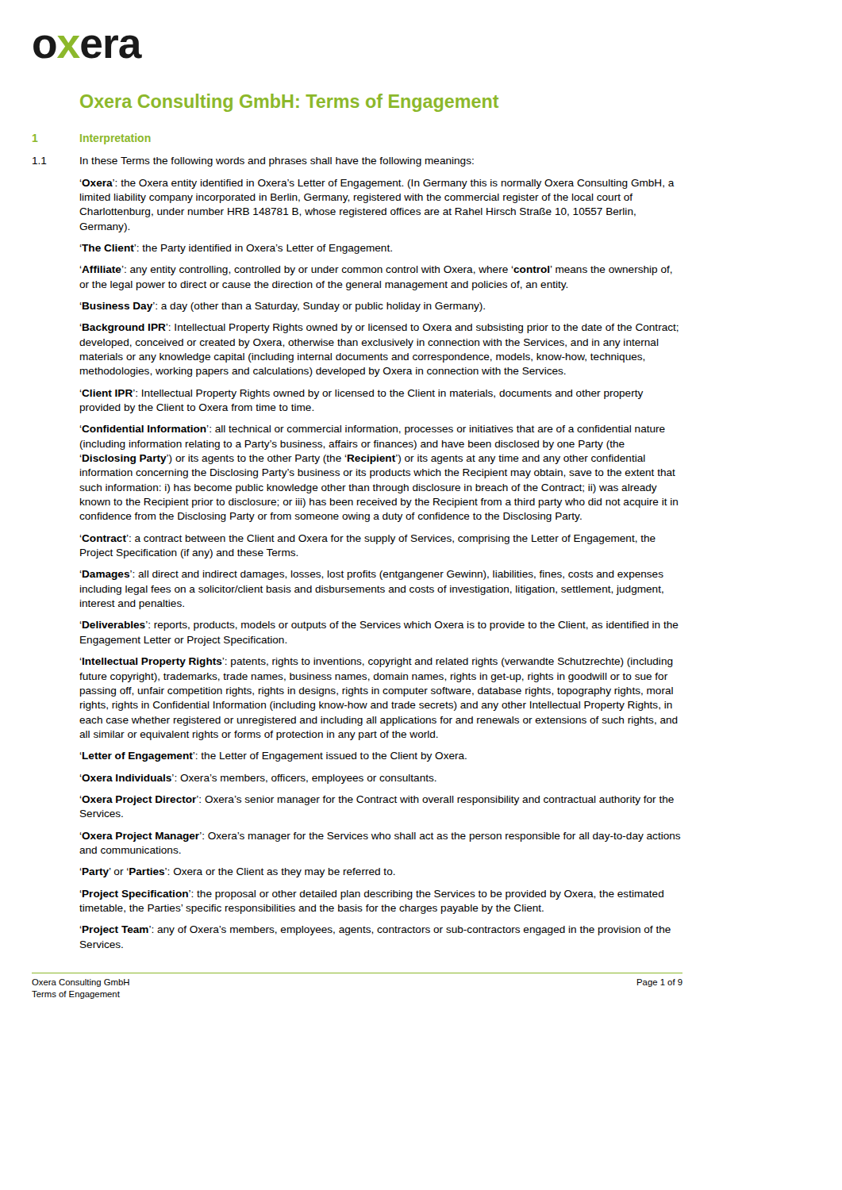oxera
Oxera Consulting GmbH: Terms of Engagement
1
Interpretation
1.1
In these Terms the following words and phrases shall have the following meanings:
‘Oxera’: the Oxera entity identified in Oxera’s Letter of Engagement. (In Germany this is normally Oxera Consulting GmbH, a limited liability company incorporated in Berlin, Germany, registered with the commercial register of the local court of Charlottenburg, under number HRB 148781 B, whose registered offices are at Rahel Hirsch Straße 10, 10557 Berlin, Germany).
‘The Client’: the Party identified in Oxera’s Letter of Engagement.
‘Affiliate’: any entity controlling, controlled by or under common control with Oxera, where ‘control’ means the ownership of, or the legal power to direct or cause the direction of the general management and policies of, an entity.
‘Business Day’: a day (other than a Saturday, Sunday or public holiday in Germany).
‘Background IPR’: Intellectual Property Rights owned by or licensed to Oxera and subsisting prior to the date of the Contract; developed, conceived or created by Oxera, otherwise than exclusively in connection with the Services, and in any internal materials or any knowledge capital (including internal documents and correspondence, models, know-how, techniques, methodologies, working papers and calculations) developed by Oxera in connection with the Services.
‘Client IPR’: Intellectual Property Rights owned by or licensed to the Client in materials, documents and other property provided by the Client to Oxera from time to time.
‘Confidential Information’: all technical or commercial information, processes or initiatives that are of a confidential nature (including information relating to a Party’s business, affairs or finances) and have been disclosed by one Party (the ‘Disclosing Party’) or its agents to the other Party (the ‘Recipient’) or its agents at any time and any other confidential information concerning the Disclosing Party’s business or its products which the Recipient may obtain, save to the extent that such information: i) has become public knowledge other than through disclosure in breach of the Contract; ii) was already known to the Recipient prior to disclosure; or iii) has been received by the Recipient from a third party who did not acquire it in confidence from the Disclosing Party or from someone owing a duty of confidence to the Disclosing Party.
‘Contract’: a contract between the Client and Oxera for the supply of Services, comprising the Letter of Engagement, the Project Specification (if any) and these Terms.
‘Damages’: all direct and indirect damages, losses, lost profits (entgangener Gewinn), liabilities, fines, costs and expenses including legal fees on a solicitor/client basis and disbursements and costs of investigation, litigation, settlement, judgment, interest and penalties.
‘Deliverables’: reports, products, models or outputs of the Services which Oxera is to provide to the Client, as identified in the Engagement Letter or Project Specification.
‘Intellectual Property Rights’: patents, rights to inventions, copyright and related rights (verwandte Schutzrechte) (including future copyright), trademarks, trade names, business names, domain names, rights in get-up, rights in goodwill or to sue for passing off, unfair competition rights, rights in designs, rights in computer software, database rights, topography rights, moral rights, rights in Confidential Information (including know-how and trade secrets) and any other Intellectual Property Rights, in each case whether registered or unregistered and including all applications for and renewals or extensions of such rights, and all similar or equivalent rights or forms of protection in any part of the world.
‘Letter of Engagement’: the Letter of Engagement issued to the Client by Oxera.
‘Oxera Individuals’: Oxera’s members, officers, employees or consultants.
‘Oxera Project Director’: Oxera’s senior manager for the Contract with overall responsibility and contractual authority for the Services.
‘Oxera Project Manager’: Oxera’s manager for the Services who shall act as the person responsible for all day-to-day actions and communications.
‘Party’ or ‘Parties’: Oxera or the Client as they may be referred to.
‘Project Specification’: the proposal or other detailed plan describing the Services to be provided by Oxera, the estimated timetable, the Parties’ specific responsibilities and the basis for the charges payable by the Client.
‘Project Team’: any of Oxera’s members, employees, agents, contractors or sub-contractors engaged in the provision of the Services.
Oxera Consulting GmbH
Terms of Engagement
Page 1 of 9